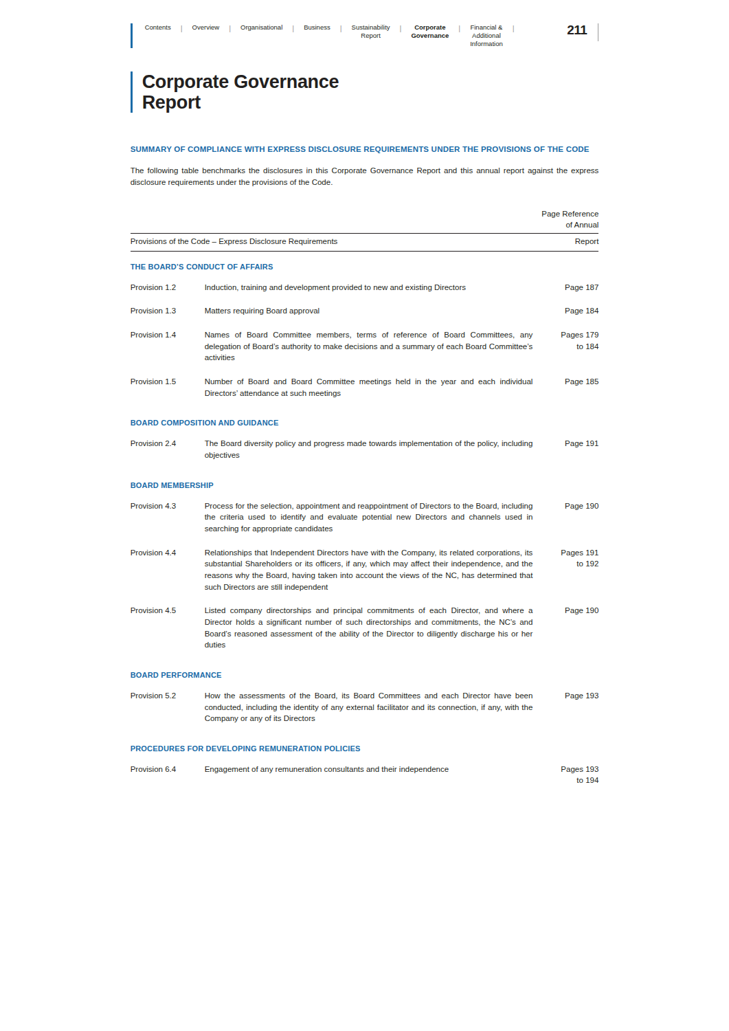Contents
|
Overview
|
Organisational
|
Business
|
Sustainability
Report
|
Corporate
Governance
|
Financial &
Additional
Information
|
211
Corporate Governance
Report
Summary of compliance with express disclosure requirements under the provisions of the Code
The following table benchmarks the disclosures in this Corporate Governance Report and this annual report against the express disclosure requirements under the provisions of the Code.
| | | Page Reference of Annual |
| --- | --- | --- |
| Provisions of the Code – Express Disclosure Requirements | Report |
| The Board’s Conduct of Affairs |
| Provision 1.2 | Induction, training and development provided to new and existing Directors | Page 187 |
| Provision 1.3 | Matters requiring Board approval | Page 184 |
| Provision 1.4 | Names of Board Committee members, terms of reference of Board Committees, any delegation of Board’s authority to make decisions and a summary of each Board Committee’s activities | Pages 179 to 184 |
| Provision 1.5 | Number of Board and Board Committee meetings held in the year and each individual Directors’ attendance at such meetings | Page 185 |
| Board Composition and Guidance |
| Provision 2.4 | The Board diversity policy and progress made towards implementation of the policy, including objectives | Page 191 |
| Board Membership |
| Provision 4.3 | Process for the selection, appointment and reappointment of Directors to the Board, including the criteria used to identify and evaluate potential new Directors and channels used in searching for appropriate candidates | Page 190 |
| Provision 4.4 | Relationships that Independent Directors have with the Company, its related corporations, its substantial Shareholders or its officers, if any, which may affect their independence, and the reasons why the Board, having taken into account the views of the NC, has determined that such Directors are still independent | Pages 191 to 192 |
| Provision 4.5 | Listed company directorships and principal commitments of each Director, and where a Director holds a significant number of such directorships and commitments, the NC’s and Board’s reasoned assessment of the ability of the Director to diligently discharge his or her duties | Page 190 |
| Board Performance |
| Provision 5.2 | How the assessments of the Board, its Board Committees and each Director have been conducted, including the identity of any external facilitator and its connection, if any, with the Company or any of its Directors | Page 193 |
| Procedures for Developing Remuneration Policies |
| Provision 6.4 | Engagement of any remuneration consultants and their independence | Pages 193 to 194 |